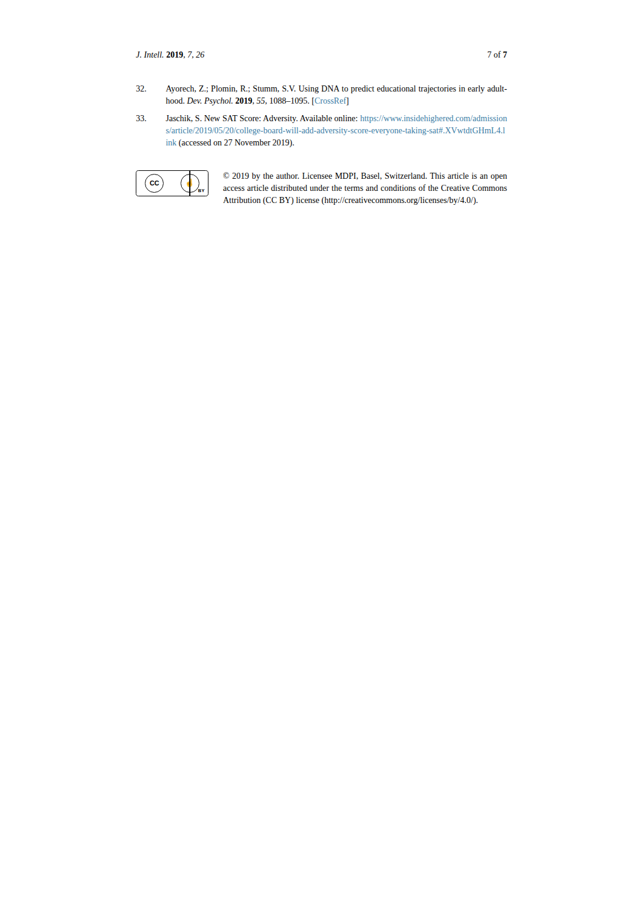J. Intell. 2019, 7, 26
7 of 7
32. Ayorech, Z.; Plomin, R.; Stumm, S.V. Using DNA to predict educational trajectories in early adulthood. Dev. Psychol. 2019, 55, 1088–1095. [CrossRef]
33. Jaschik, S. New SAT Score: Adversity. Available online: https://www.insidehighered.com/admissions/article/2019/05/20/college-board-will-add-adversity-score-everyone-taking-sat#.XVwtdtGHmL4.link (accessed on 27 November 2019).
CC
☝
BY
© 2019 by the author. Licensee MDPI, Basel, Switzerland. This article is an open access article distributed under the terms and conditions of the Creative Commons Attribution (CC BY) license (http://creativecommons.org/licenses/by/4.0/).